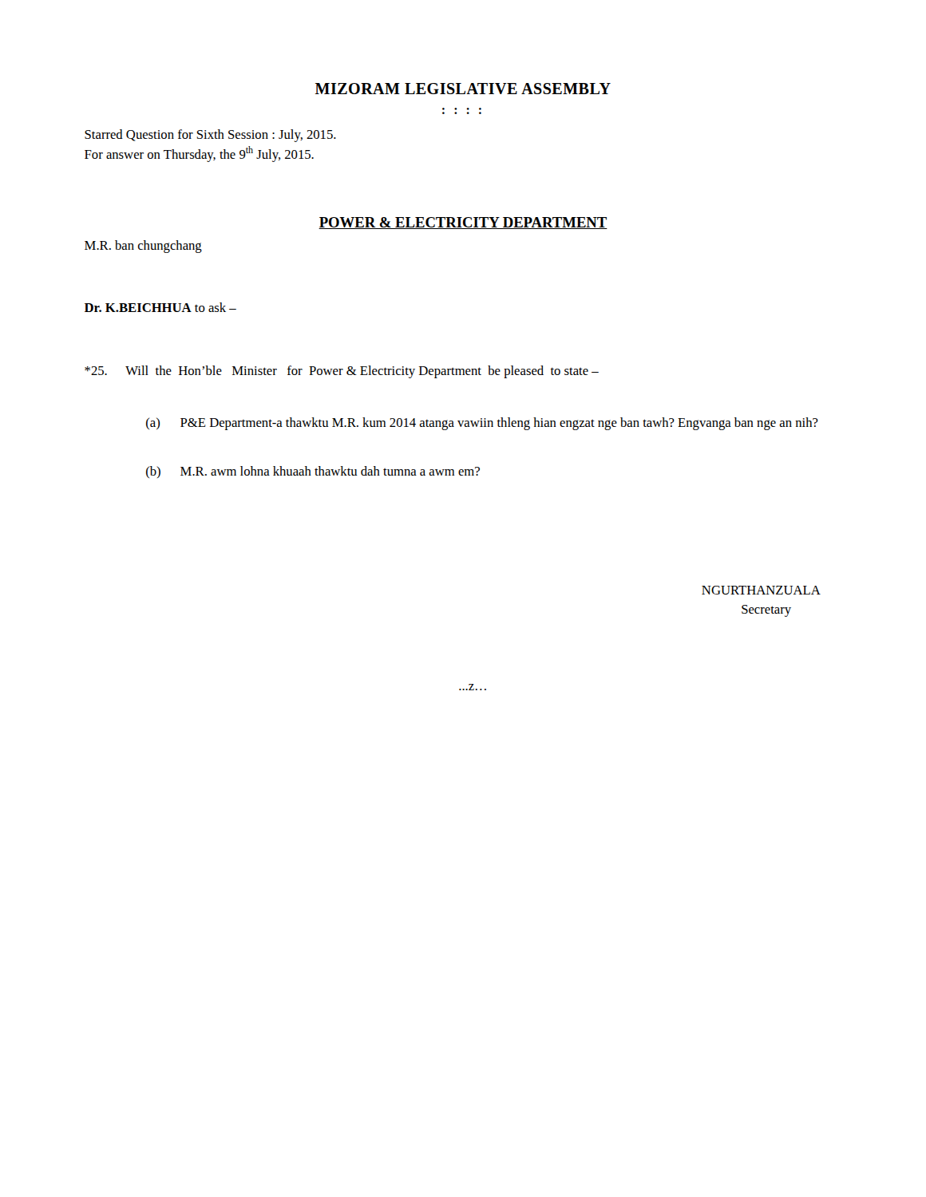MIZORAM LEGISLATIVE ASSEMBLY
: : : :
Starred Question for Sixth Session : July, 2015.
For answer on Thursday, the 9th July, 2015.
POWER & ELECTRICITY DEPARTMENT
M.R. ban chungchang
Dr. K.BEICHHUA to ask –
*25. Will the Hon’ble Minister for Power & Electricity Department be pleased to state –
(a) P&E Department-a thawktu M.R. kum 2014 atanga vawiin thleng hian engzat nge ban tawh? Engvanga ban nge an nih?
(b) M.R. awm lohna khuaah thawktu dah tumna a awm em?
NGURTHANZUALA Secretary
...z…